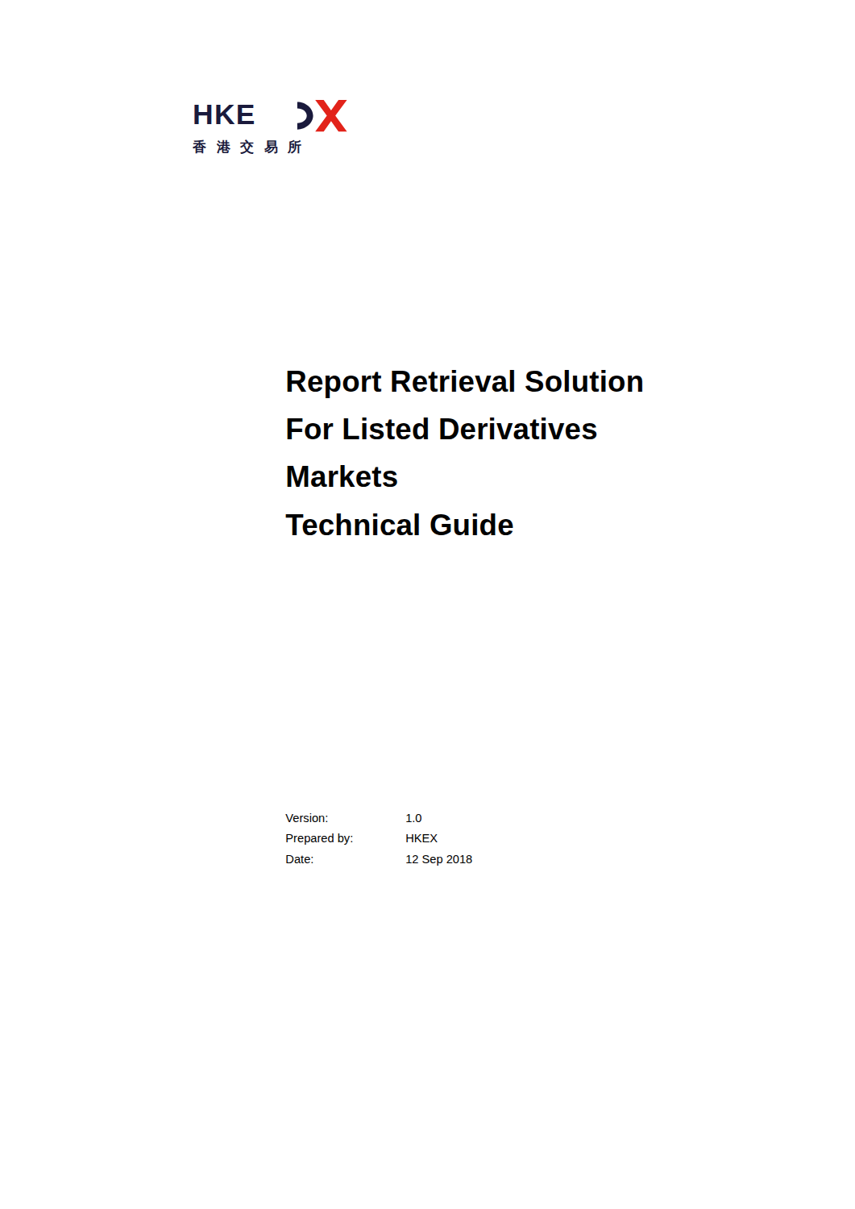HKE 香 港 交 易 所
Report Retrieval Solution
For Listed Derivatives Markets
Technical Guide
| Version: | 1.0 |
| Prepared by: | HKEX |
| Date: | 12 Sep 2018 |